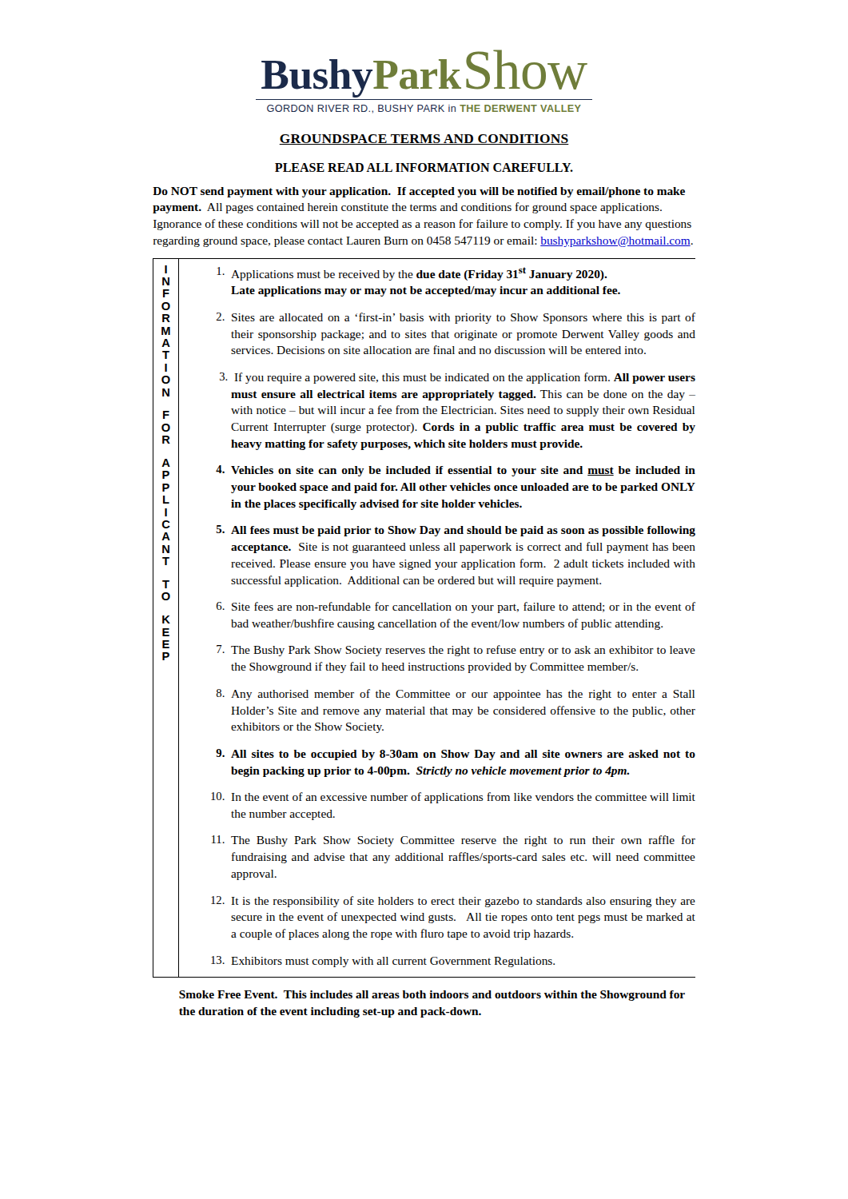Bushy Park Show
GORDON RIVER RD., BUSHY PARK in THE DERWENT VALLEY
GROUNDSPACE TERMS AND CONDITIONS
PLEASE READ ALL INFORMATION CAREFULLY.
Do NOT send payment with your application. If accepted you will be notified by email/phone to make payment. All pages contained herein constitute the terms and conditions for ground space applications. Ignorance of these conditions will not be accepted as a reason for failure to comply. If you have any questions regarding ground space, please contact Lauren Burn on 0458 547119 or email: bushyparkshow@hotmail.com.
INFORMATION FOR APPLICANT TO KEEP
Applications must be received by the due date (Friday 31st January 2020).
Late applications may or may not be accepted/may incur an additional fee.
Sites are allocated on a ‘first-in’ basis with priority to Show Sponsors where this is part of their sponsorship package; and to sites that originate or promote Derwent Valley goods and services. Decisions on site allocation are final and no discussion will be entered into.
If you require a powered site, this must be indicated on the application form. All power users must ensure all electrical items are appropriately tagged. This can be done on the day – with notice – but will incur a fee from the Electrician. Sites need to supply their own Residual Current Interrupter (surge protector). Cords in a public traffic area must be covered by heavy matting for safety purposes, which site holders must provide.
Vehicles on site can only be included if essential to your site and must be included in your booked space and paid for. All other vehicles once unloaded are to be parked ONLY in the places specifically advised for site holder vehicles.
All fees must be paid prior to Show Day and should be paid as soon as possible following acceptance. Site is not guaranteed unless all paperwork is correct and full payment has been received. Please ensure you have signed your application form. 2 adult tickets included with successful application. Additional can be ordered but will require payment.
Site fees are non-refundable for cancellation on your part, failure to attend; or in the event of bad weather/bushfire causing cancellation of the event/low numbers of public attending.
The Bushy Park Show Society reserves the right to refuse entry or to ask an exhibitor to leave the Showground if they fail to heed instructions provided by Committee member/s.
Any authorised member of the Committee or our appointee has the right to enter a Stall Holder’s Site and remove any material that may be considered offensive to the public, other exhibitors or the Show Society.
All sites to be occupied by 8-30am on Show Day and all site owners are asked not to begin packing up prior to 4-00pm. Strictly no vehicle movement prior to 4pm.
In the event of an excessive number of applications from like vendors the committee will limit the number accepted.
The Bushy Park Show Society Committee reserve the right to run their own raffle for fundraising and advise that any additional raffles/sports-card sales etc. will need committee approval.
It is the responsibility of site holders to erect their gazebo to standards also ensuring they are secure in the event of unexpected wind gusts. All tie ropes onto tent pegs must be marked at a couple of places along the rope with fluro tape to avoid trip hazards.
Exhibitors must comply with all current Government Regulations.
Smoke Free Event. This includes all areas both indoors and outdoors within the Showground for the duration of the event including set-up and pack-down.